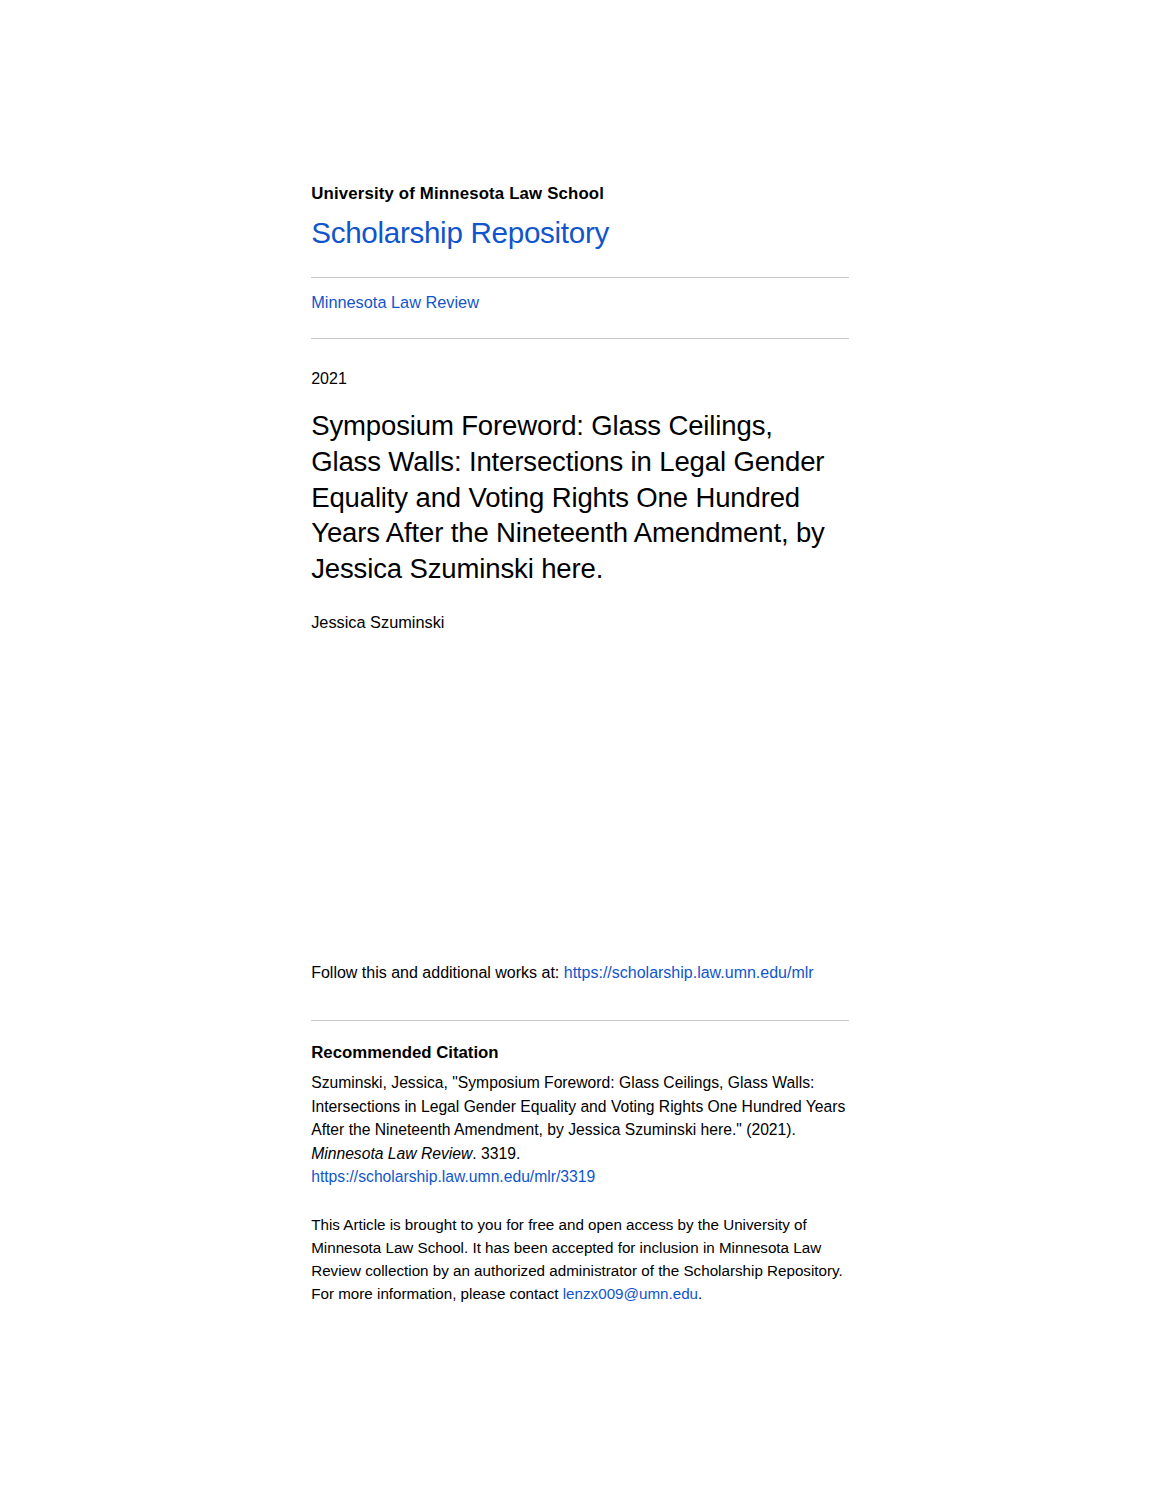University of Minnesota Law School
Scholarship Repository
Minnesota Law Review
2021
Symposium Foreword: Glass Ceilings, Glass Walls: Intersections in Legal Gender Equality and Voting Rights One Hundred Years After the Nineteenth Amendment, by Jessica Szuminski here.
Jessica Szuminski
Follow this and additional works at: https://scholarship.law.umn.edu/mlr
Recommended Citation
Szuminski, Jessica, "Symposium Foreword: Glass Ceilings, Glass Walls: Intersections in Legal Gender Equality and Voting Rights One Hundred Years After the Nineteenth Amendment, by Jessica Szuminski here." (2021). Minnesota Law Review. 3319.
https://scholarship.law.umn.edu/mlr/3319
This Article is brought to you for free and open access by the University of Minnesota Law School. It has been accepted for inclusion in Minnesota Law Review collection by an authorized administrator of the Scholarship Repository. For more information, please contact lenzx009@umn.edu.